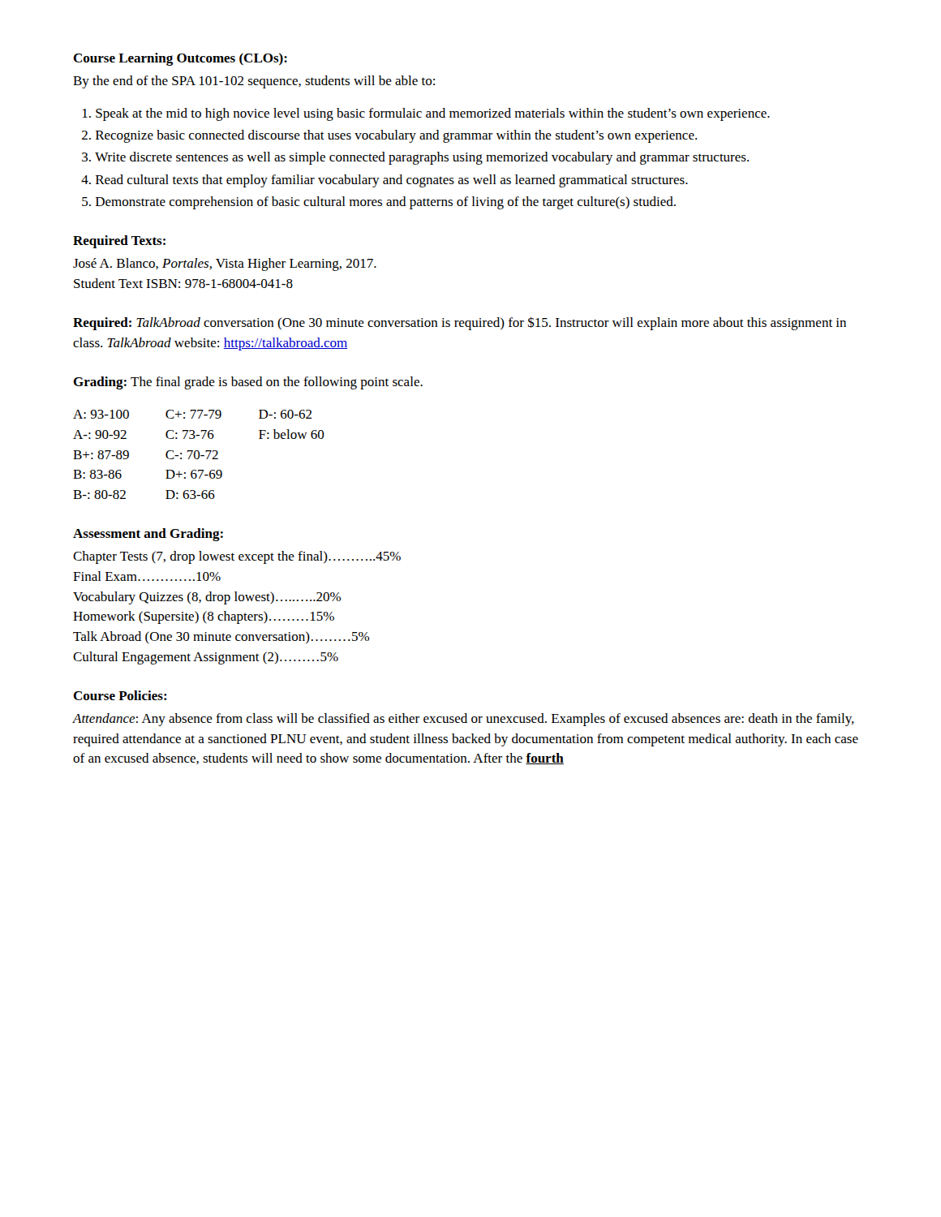Course Learning Outcomes (CLOs):
By the end of the SPA 101-102 sequence, students will be able to:
Speak at the mid to high novice level using basic formulaic and memorized materials within the student’s own experience.
Recognize basic connected discourse that uses vocabulary and grammar within the student’s own experience.
Write discrete sentences as well as simple connected paragraphs using memorized vocabulary and grammar structures.
Read cultural texts that employ familiar vocabulary and cognates as well as learned grammatical structures.
Demonstrate comprehension of basic cultural mores and patterns of living of the target culture(s) studied.
Required Texts:
José A. Blanco, Portales, Vista Higher Learning, 2017.
Student Text ISBN: 978-1-68004-041-8
Required: TalkAbroad conversation (One 30 minute conversation is required) for $15. Instructor will explain more about this assignment in class. TalkAbroad website: https://talkabroad.com
Grading: The final grade is based on the following point scale.
| A: 93-100 | C+: 77-79 | D-: 60-62 |
| A-: 90-92 | C: 73-76 | F: below 60 |
| B+: 87-89 | C-: 70-72 | |
| B: 83-86 | D+: 67-69 | |
| B-: 80-82 | D: 63-66 | |
Assessment and Grading:
Chapter Tests (7, drop lowest except the final)………..45%
Final Exam………….10%
Vocabulary Quizzes (8, drop lowest)…..…..20%
Homework (Supersite) (8 chapters)………15%
Talk Abroad (One 30 minute conversation)………5%
Cultural Engagement Assignment (2)………5%
Course Policies:
Attendance: Any absence from class will be classified as either excused or unexcused. Examples of excused absences are: death in the family, required attendance at a sanctioned PLNU event, and student illness backed by documentation from competent medical authority. In each case of an excused absence, students will need to show some documentation. After the fourth